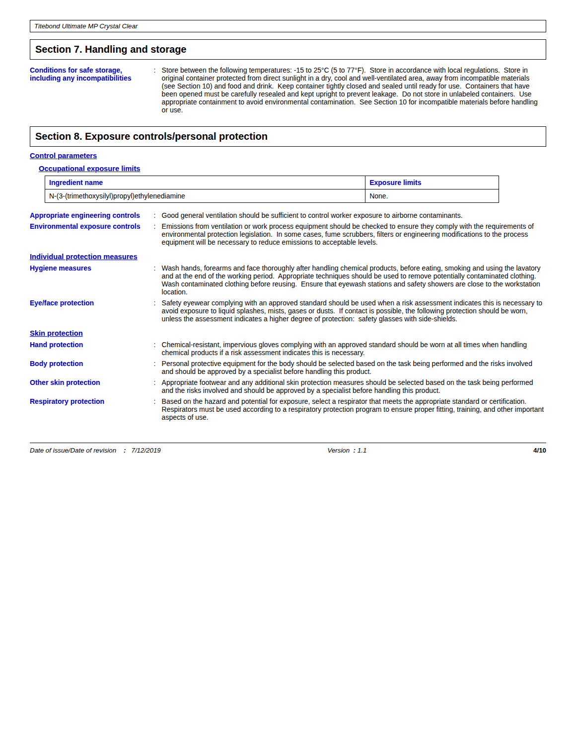Titebond Ultimate MP Crystal Clear
Section 7. Handling and storage
| Conditions for safe storage, including any incompatibilities | : | Store between the following temperatures: -15 to 25°C (5 to 77°F). Store in accordance with local regulations. Store in original container protected from direct sunlight in a dry, cool and well-ventilated area, away from incompatible materials (see Section 10) and food and drink. Keep container tightly closed and sealed until ready for use. Containers that have been opened must be carefully resealed and kept upright to prevent leakage. Do not store in unlabeled containers. Use appropriate containment to avoid environmental contamination. See Section 10 for incompatible materials before handling or use. |
Section 8. Exposure controls/personal protection
Control parameters
Occupational exposure limits
| Ingredient name | Exposure limits |
| --- | --- |
| N-(3-(trimethoxysilyl)propyl)ethylenediamine | None. |
| Appropriate engineering controls | : | Good general ventilation should be sufficient to control worker exposure to airborne contaminants. |
| Environmental exposure controls | : | Emissions from ventilation or work process equipment should be checked to ensure they comply with the requirements of environmental protection legislation. In some cases, fume scrubbers, filters or engineering modifications to the process equipment will be necessary to reduce emissions to acceptable levels. |
Individual protection measures
| Hygiene measures | : | Wash hands, forearms and face thoroughly after handling chemical products, before eating, smoking and using the lavatory and at the end of the working period. Appropriate techniques should be used to remove potentially contaminated clothing. Wash contaminated clothing before reusing. Ensure that eyewash stations and safety showers are close to the workstation location. |
| Eye/face protection | : | Safety eyewear complying with an approved standard should be used when a risk assessment indicates this is necessary to avoid exposure to liquid splashes, mists, gases or dusts. If contact is possible, the following protection should be worn, unless the assessment indicates a higher degree of protection: safety glasses with side-shields. |
Skin protection
| Hand protection | : | Chemical-resistant, impervious gloves complying with an approved standard should be worn at all times when handling chemical products if a risk assessment indicates this is necessary. |
| Body protection | : | Personal protective equipment for the body should be selected based on the task being performed and the risks involved and should be approved by a specialist before handling this product. |
| Other skin protection | : | Appropriate footwear and any additional skin protection measures should be selected based on the task being performed and the risks involved and should be approved by a specialist before handling this product. |
| Respiratory protection | : | Based on the hazard and potential for exposure, select a respirator that meets the appropriate standard or certification. Respirators must be used according to a respiratory protection program to ensure proper fitting, training, and other important aspects of use. |
Date of issue/Date of revision : 7/12/2019
Version : 1.1
4/10